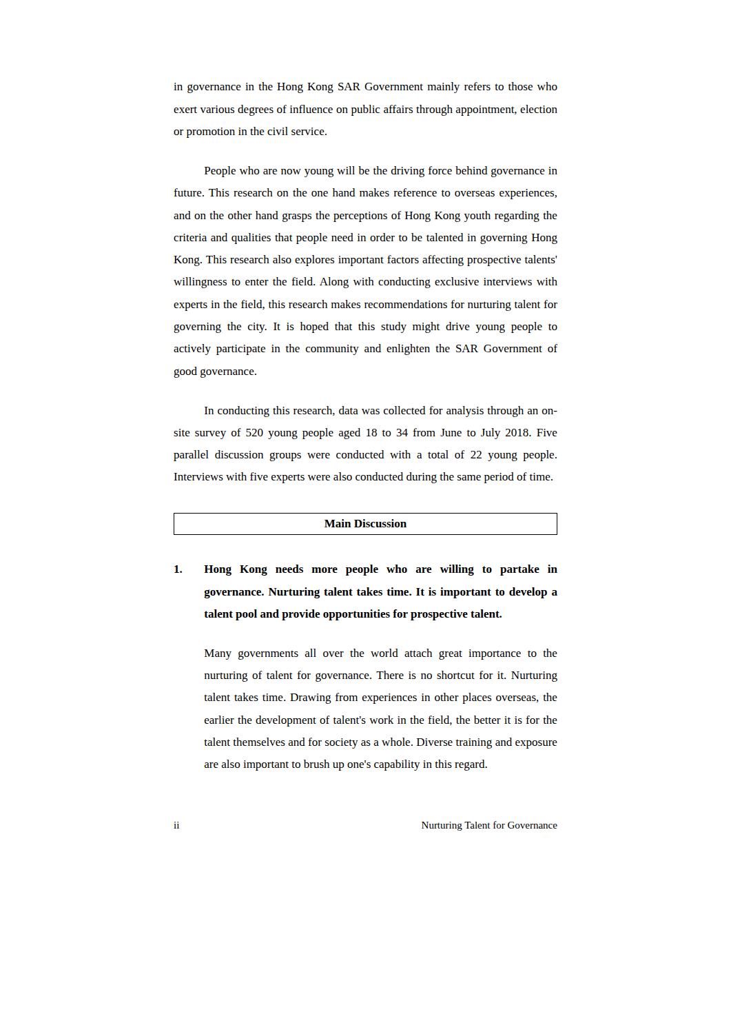in governance in the Hong Kong SAR Government mainly refers to those who exert various degrees of influence on public affairs through appointment, election or promotion in the civil service.
People who are now young will be the driving force behind governance in future. This research on the one hand makes reference to overseas experiences, and on the other hand grasps the perceptions of Hong Kong youth regarding the criteria and qualities that people need in order to be talented in governing Hong Kong. This research also explores important factors affecting prospective talents' willingness to enter the field. Along with conducting exclusive interviews with experts in the field, this research makes recommendations for nurturing talent for governing the city. It is hoped that this study might drive young people to actively participate in the community and enlighten the SAR Government of good governance.
In conducting this research, data was collected for analysis through an on-site survey of 520 young people aged 18 to 34 from June to July 2018. Five parallel discussion groups were conducted with a total of 22 young people. Interviews with five experts were also conducted during the same period of time.
Main Discussion
1.
Hong Kong needs more people who are willing to partake in governance. Nurturing talent takes time. It is important to develop a talent pool and provide opportunities for prospective talent.
Many governments all over the world attach great importance to the nurturing of talent for governance. There is no shortcut for it. Nurturing talent takes time. Drawing from experiences in other places overseas, the earlier the development of talent's work in the field, the better it is for the talent themselves and for society as a whole. Diverse training and exposure are also important to brush up one's capability in this regard.
ii
Nurturing Talent for Governance